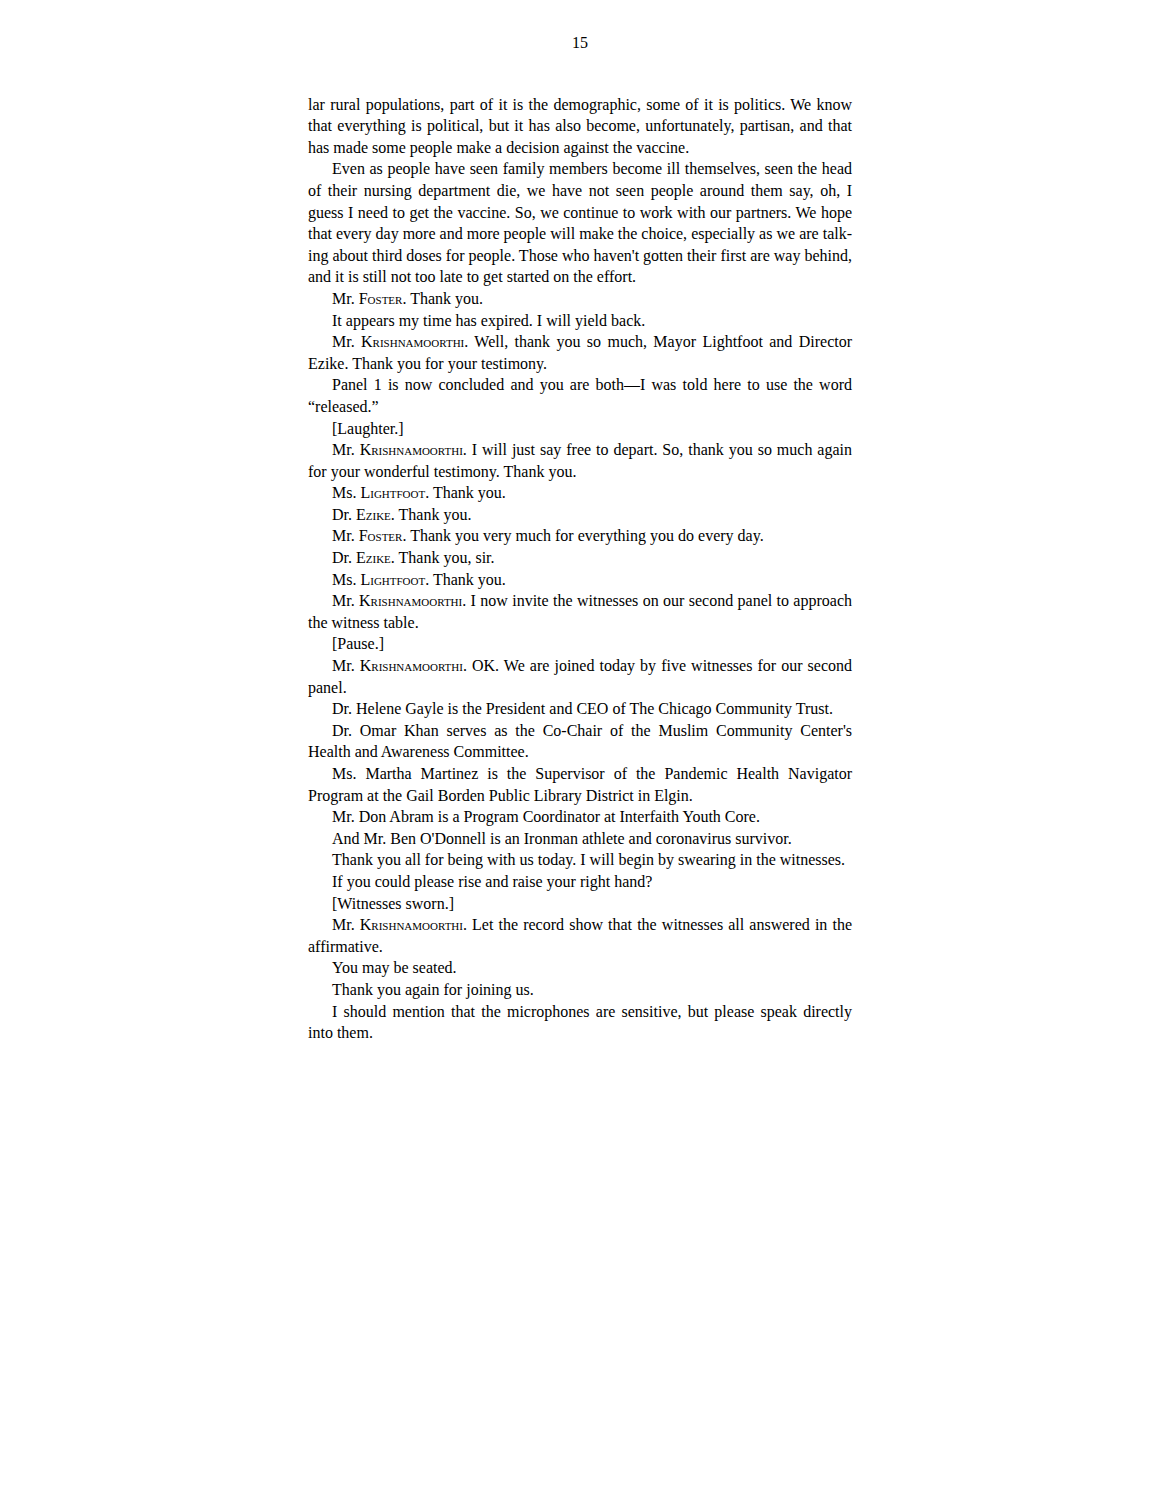15
lar rural populations, part of it is the demographic, some of it is politics. We know that everything is political, but it has also become, unfortunately, partisan, and that has made some people make a decision against the vaccine.
Even as people have seen family members become ill themselves, seen the head of their nursing department die, we have not seen people around them say, oh, I guess I need to get the vaccine. So, we continue to work with our partners. We hope that every day more and more people will make the choice, especially as we are talking about third doses for people. Those who haven't gotten their first are way behind, and it is still not too late to get started on the effort.
Mr. Foster. Thank you.
It appears my time has expired. I will yield back.
Mr. Krishnamoorthi. Well, thank you so much, Mayor Lightfoot and Director Ezike. Thank you for your testimony.
Panel 1 is now concluded and you are both—I was told here to use the word “released.”
[Laughter.]
Mr. Krishnamoorthi. I will just say free to depart. So, thank you so much again for your wonderful testimony. Thank you.
Ms. Lightfoot. Thank you.
Dr. Ezike. Thank you.
Mr. Foster. Thank you very much for everything you do every day.
Dr. Ezike. Thank you, sir.
Ms. Lightfoot. Thank you.
Mr. Krishnamoorthi. I now invite the witnesses on our second panel to approach the witness table.
[Pause.]
Mr. Krishnamoorthi. OK. We are joined today by five witnesses for our second panel.
Dr. Helene Gayle is the President and CEO of The Chicago Community Trust.
Dr. Omar Khan serves as the Co-Chair of the Muslim Community Center's Health and Awareness Committee.
Ms. Martha Martinez is the Supervisor of the Pandemic Health Navigator Program at the Gail Borden Public Library District in Elgin.
Mr. Don Abram is a Program Coordinator at Interfaith Youth Core.
And Mr. Ben O'Donnell is an Ironman athlete and coronavirus survivor.
Thank you all for being with us today. I will begin by swearing in the witnesses.
If you could please rise and raise your right hand?
[Witnesses sworn.]
Mr. Krishnamoorthi. Let the record show that the witnesses all answered in the affirmative.
You may be seated.
Thank you again for joining us.
I should mention that the microphones are sensitive, but please speak directly into them.